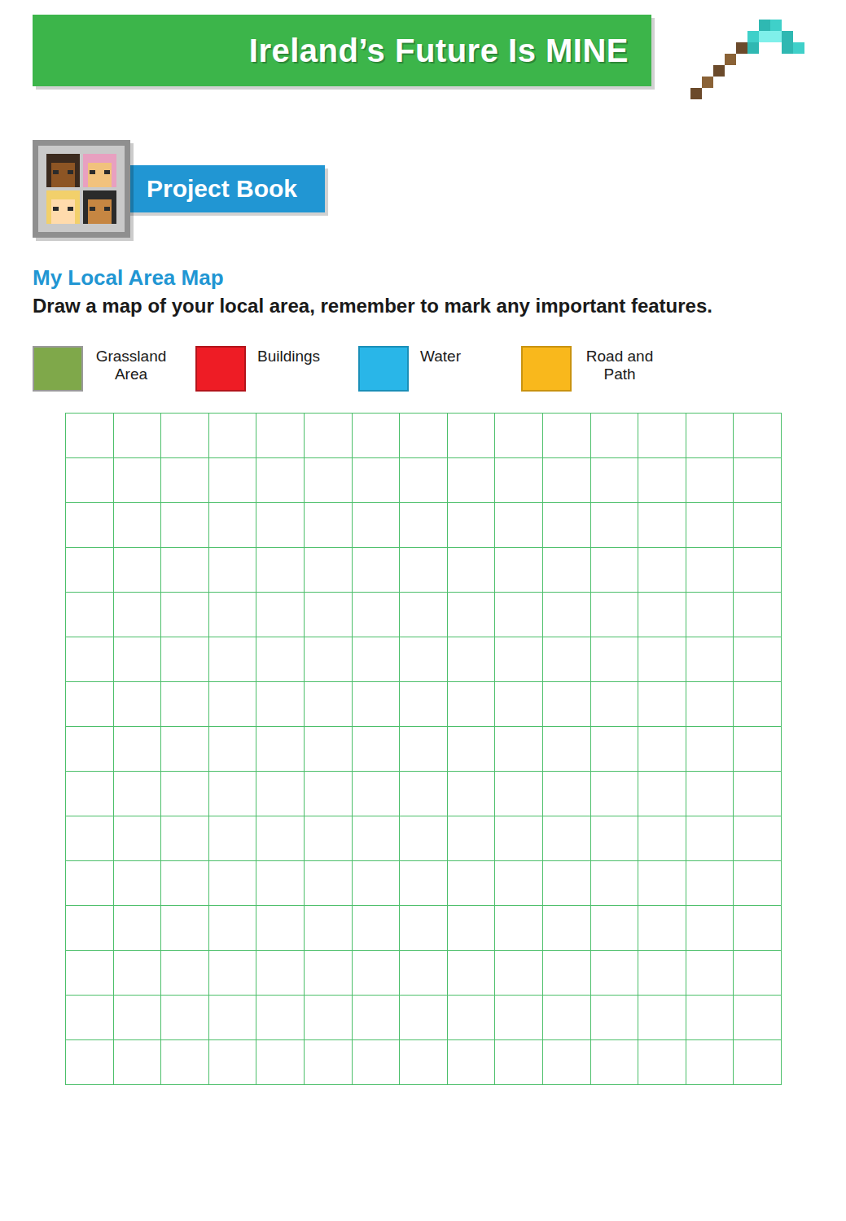Ireland’s Future Is MINE
Pickaxe
Project Book
My Local Area Map
Draw a map of your local area, remember to mark any important features.
Grassland
Area
Buildings
Water
Road and
Path